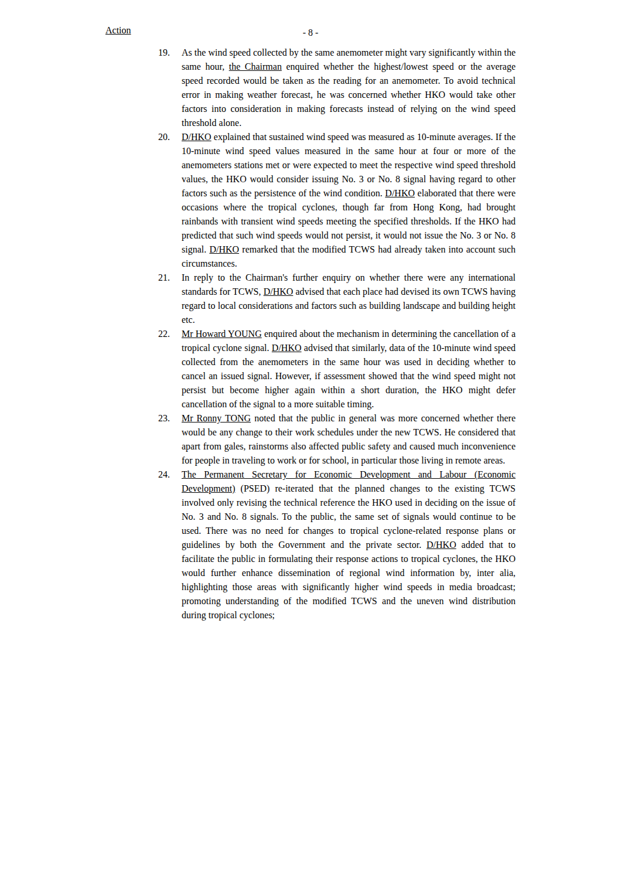Action
- 8 -
19. As the wind speed collected by the same anemometer might vary significantly within the same hour, the Chairman enquired whether the highest/lowest speed or the average speed recorded would be taken as the reading for an anemometer. To avoid technical error in making weather forecast, he was concerned whether HKO would take other factors into consideration in making forecasts instead of relying on the wind speed threshold alone.
20. D/HKO explained that sustained wind speed was measured as 10-minute averages. If the 10-minute wind speed values measured in the same hour at four or more of the anemometers stations met or were expected to meet the respective wind speed threshold values, the HKO would consider issuing No. 3 or No. 8 signal having regard to other factors such as the persistence of the wind condition. D/HKO elaborated that there were occasions where the tropical cyclones, though far from Hong Kong, had brought rainbands with transient wind speeds meeting the specified thresholds. If the HKO had predicted that such wind speeds would not persist, it would not issue the No. 3 or No. 8 signal. D/HKO remarked that the modified TCWS had already taken into account such circumstances.
21. In reply to the Chairman's further enquiry on whether there were any international standards for TCWS, D/HKO advised that each place had devised its own TCWS having regard to local considerations and factors such as building landscape and building height etc.
22. Mr Howard YOUNG enquired about the mechanism in determining the cancellation of a tropical cyclone signal. D/HKO advised that similarly, data of the 10-minute wind speed collected from the anemometers in the same hour was used in deciding whether to cancel an issued signal. However, if assessment showed that the wind speed might not persist but become higher again within a short duration, the HKO might defer cancellation of the signal to a more suitable timing.
23. Mr Ronny TONG noted that the public in general was more concerned whether there would be any change to their work schedules under the new TCWS. He considered that apart from gales, rainstorms also affected public safety and caused much inconvenience for people in traveling to work or for school, in particular those living in remote areas.
24. The Permanent Secretary for Economic Development and Labour (Economic Development) (PSED) re-iterated that the planned changes to the existing TCWS involved only revising the technical reference the HKO used in deciding on the issue of No. 3 and No. 8 signals. To the public, the same set of signals would continue to be used. There was no need for changes to tropical cyclone-related response plans or guidelines by both the Government and the private sector. D/HKO added that to facilitate the public in formulating their response actions to tropical cyclones, the HKO would further enhance dissemination of regional wind information by, inter alia, highlighting those areas with significantly higher wind speeds in media broadcast; promoting understanding of the modified TCWS and the uneven wind distribution during tropical cyclones;